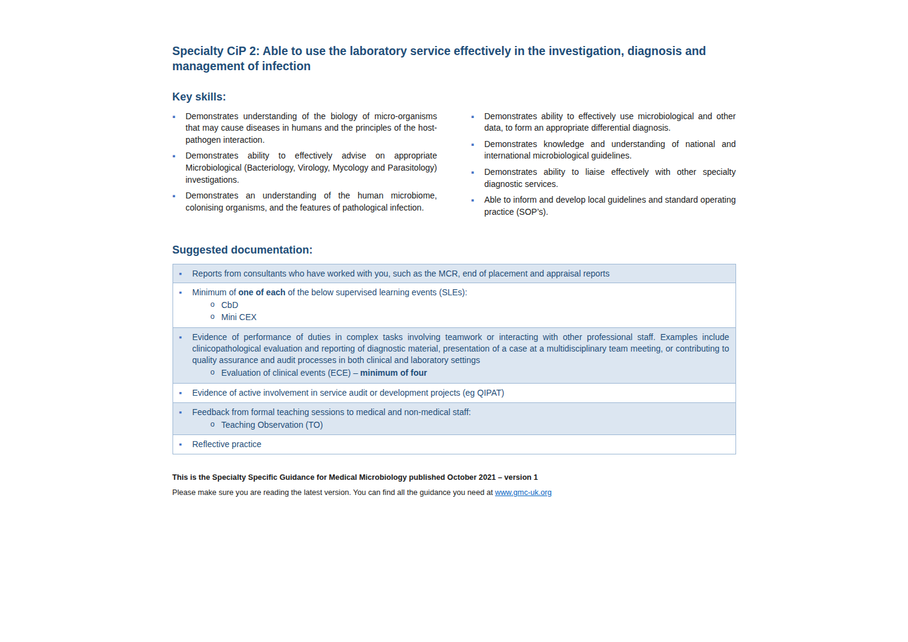Specialty CiP 2: Able to use the laboratory service effectively in the investigation, diagnosis and management of infection
Key skills:
Demonstrates understanding of the biology of micro-organisms that may cause diseases in humans and the principles of the host-pathogen interaction.
Demonstrates ability to effectively advise on appropriate Microbiological (Bacteriology, Virology, Mycology and Parasitology) investigations.
Demonstrates an understanding of the human microbiome, colonising organisms, and the features of pathological infection.
Demonstrates ability to effectively use microbiological and other data, to form an appropriate differential diagnosis.
Demonstrates knowledge and understanding of national and international microbiological guidelines.
Demonstrates ability to liaise effectively with other specialty diagnostic services.
Able to inform and develop local guidelines and standard operating practice (SOP’s).
Suggested documentation:
| Reports from consultants who have worked with you, such as the MCR, end of placement and appraisal reports |
| Minimum of one of each of the below supervised learning events (SLEs): CbD Mini CEX |
| Evidence of performance of duties in complex tasks involving teamwork or interacting with other professional staff. Examples include clinicopathological evaluation and reporting of diagnostic material, presentation of a case at a multidisciplinary team meeting, or contributing to quality assurance and audit processes in both clinical and laboratory settings Evaluation of clinical events (ECE) – minimum of four |
| Evidence of active involvement in service audit or development projects (eg QIPAT) |
| Feedback from formal teaching sessions to medical and non-medical staff: Teaching Observation (TO) |
| Reflective practice |
This is the Specialty Specific Guidance for Medical Microbiology published October 2021 – version 1
Please make sure you are reading the latest version. You can find all the guidance you need at www.gmc-uk.org